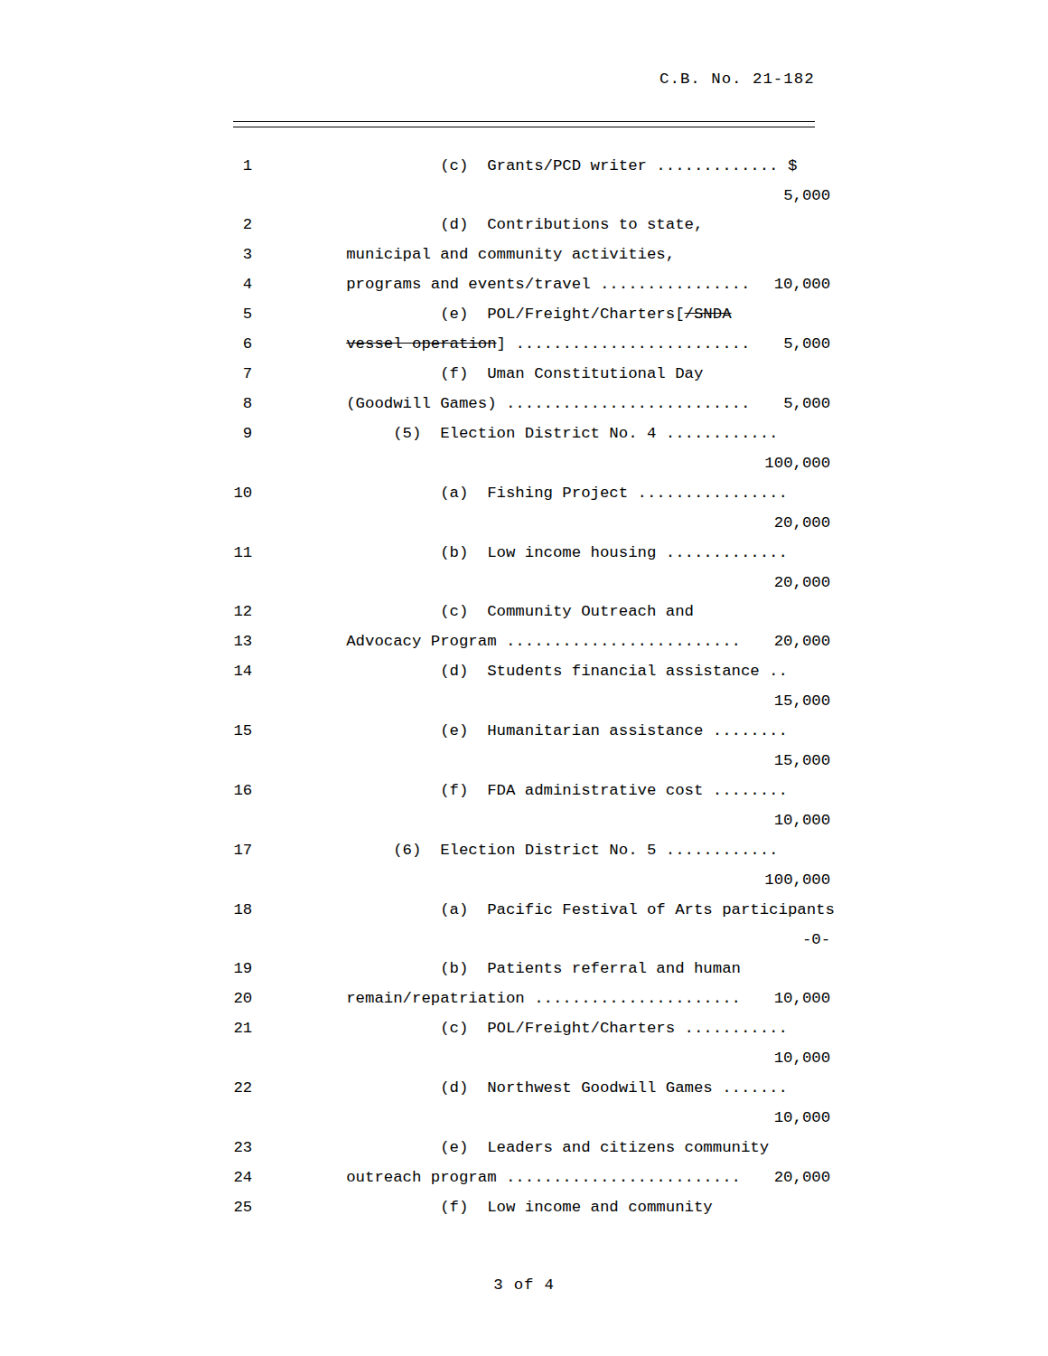C.B. No. 21-182
| 1 | (c) Grants/PCD writer ............. $ 5,000 |
| 2 | (d) Contributions to state, |
| 3 | municipal and community activities, |
| 4 | programs and events/travel ................ 10,000 |
| 5 | (e) POL/Freight/Charters[ /SNDA |
| 6 | vessel operation ] ......................... 5,000 |
| 7 | (f) Uman Constitutional Day |
| 8 | (Goodwill Games) .......................... 5,000 |
| 9 | (5) Election District No. 4 ............ 100,000 |
| 10 | (a) Fishing Project ................ 20,000 |
| 11 | (b) Low income housing ............. 20,000 |
| 12 | (c) Community Outreach and |
| 13 | Advocacy Program ......................... 20,000 |
| 14 | (d) Students financial assistance .. 15,000 |
| 15 | (e) Humanitarian assistance ........ 15,000 |
| 16 | (f) FDA administrative cost ........ 10,000 |
| 17 | (6) Election District No. 5 ............ 100,000 |
| 18 | (a) Pacific Festival of Arts participants -0- |
| 19 | (b) Patients referral and human |
| 20 | remain/repatriation ...................... 10,000 |
| 21 | (c) POL/Freight/Charters ........... 10,000 |
| 22 | (d) Northwest Goodwill Games ....... 10,000 |
| 23 | (e) Leaders and citizens community |
| 24 | outreach program ......................... 20,000 |
| 25 | (f) Low income and community |
3 of 4